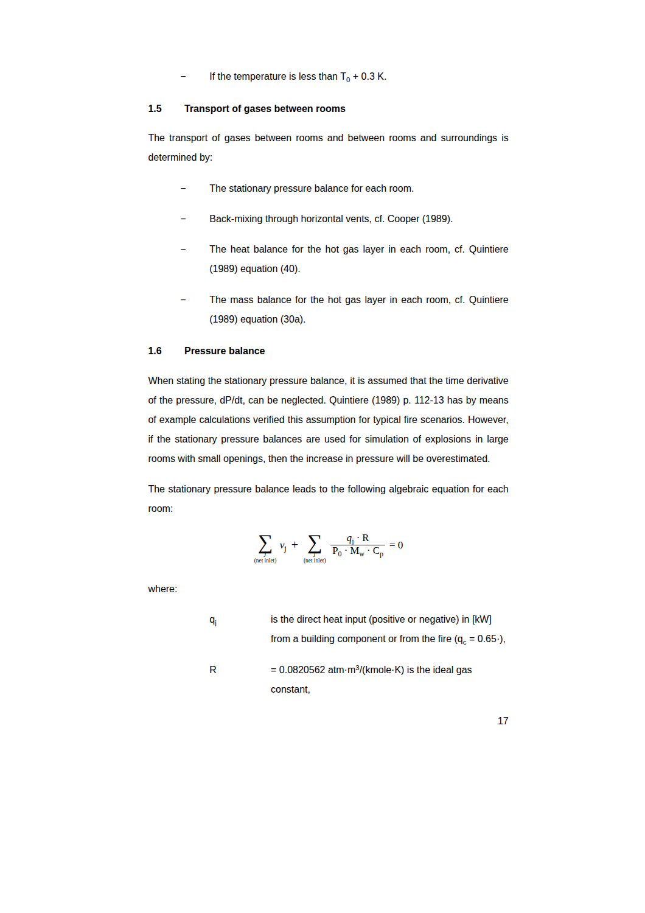If the temperature is less than T0 + 0.3 K.
1.5 Transport of gases between rooms
The transport of gases between rooms and between rooms and surroundings is determined by:
The stationary pressure balance for each room.
Back-mixing through horizontal vents, cf. Cooper (1989).
The heat balance for the hot gas layer in each room, cf. Quintiere (1989) equation (40).
The mass balance for the hot gas layer in each room, cf. Quintiere (1989) equation (30a).
1.6 Pressure balance
When stating the stationary pressure balance, it is assumed that the time derivative of the pressure, dP/dt, can be neglected. Quintiere (1989) p. 112-13 has by means of example calculations verified this assumption for typical fire scenarios. However, if the stationary pressure balances are used for simulation of explosions in large rooms with small openings, then the increase in pressure will be overestimated.
The stationary pressure balance leads to the following algebraic equation for each room:
∑ j (net inlet) vj + ∑ j (net inlet) qj · R P0 · Mw · Cp = 0
where:
qj
is the direct heat input (positive or negative) in [kW] from a building component or from the fire (qc = 0.65·),
R
= 0.0820562 atm·m3/(kmole·K) is the ideal gas constant,
17